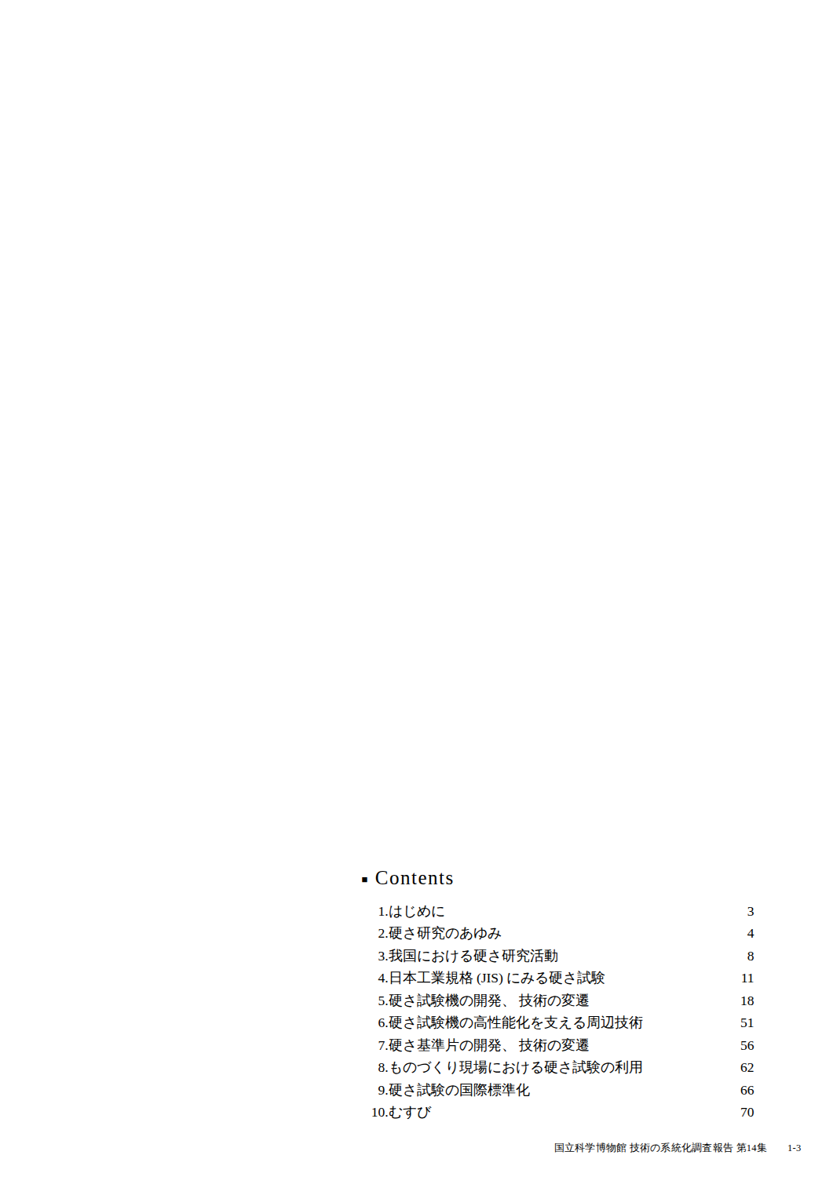■Contents
| 1. | はじめに | 3 |
| 2. | 硬さ研究のあゆみ | 4 |
| 3. | 我国における硬さ研究活動 | 8 |
| 4. | 日本工業規格 (JIS) にみる硬さ試験 | 11 |
| 5. | 硬さ試験機の開発、 技術の変遷 | 18 |
| 6. | 硬さ試験機の高性能化を支える周辺技術 | 51 |
| 7. | 硬さ基準片の開発、 技術の変遷 | 56 |
| 8. | ものづくり現場における硬さ試験の利用 | 62 |
| 9. | 硬さ試験の国際標準化 | 66 |
| 10. | むすび | 70 |
国立科学博物館 技術の系統化調査報告 第14集1-3